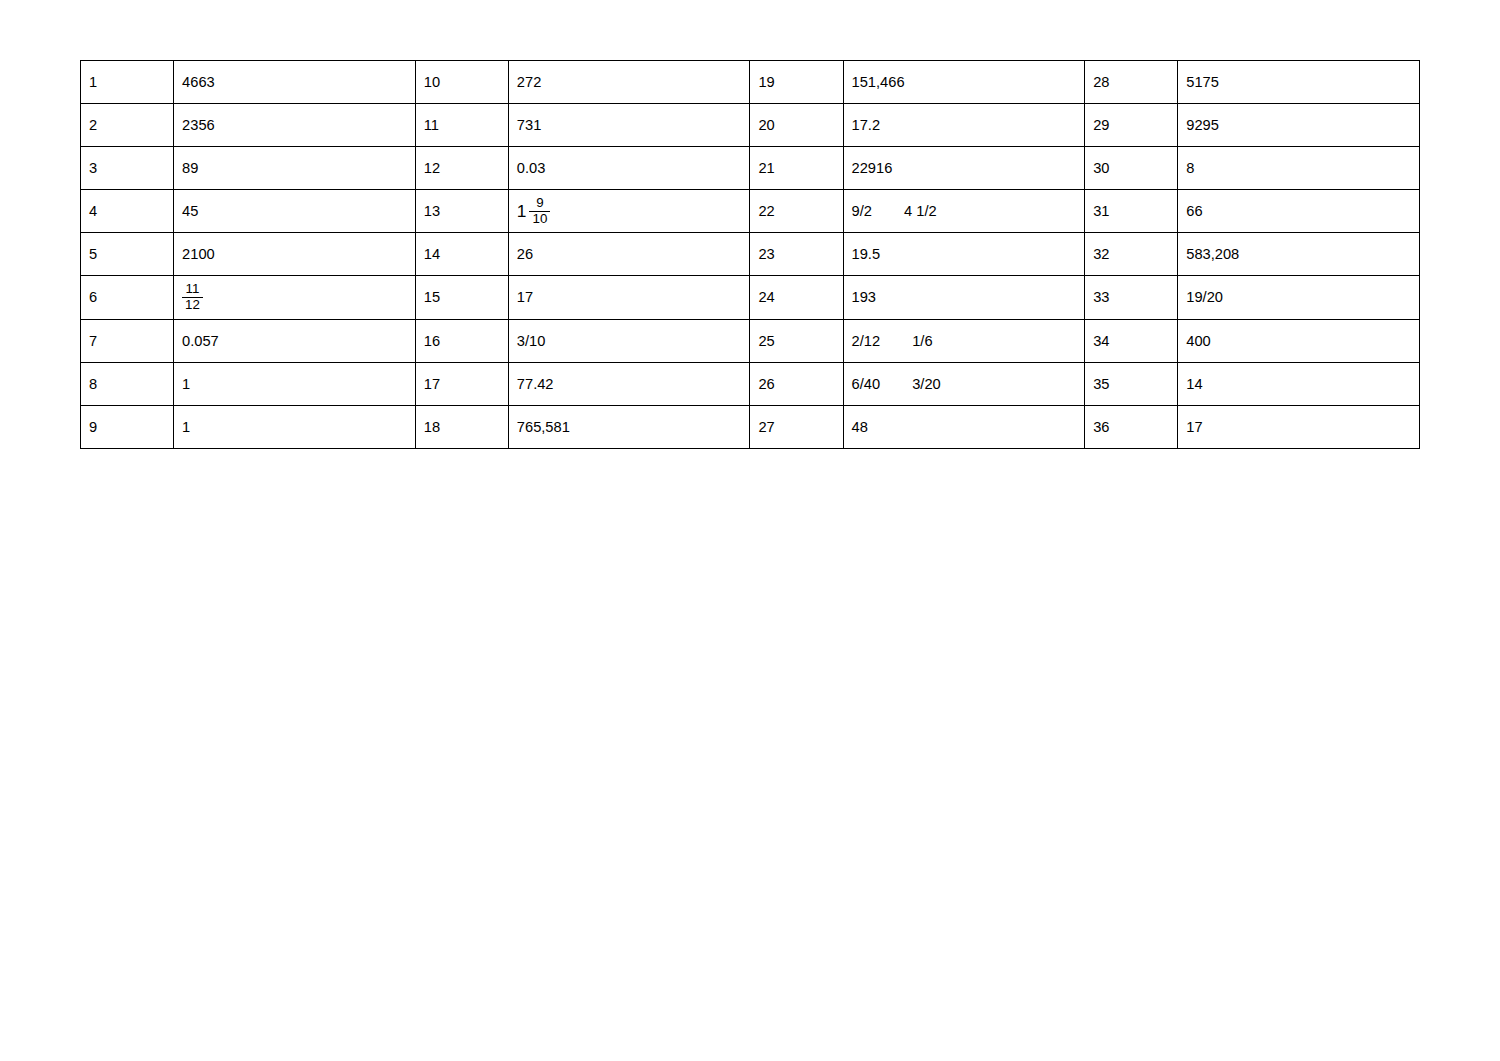| 1 | 4663 | 10 | 272 | 19 | 151,466 | 28 | 5175 |
| 2 | 2356 | 11 | 731 | 20 | 17.2 | 29 | 9295 |
| 3 | 89 | 12 | 0.03 | 21 | 22916 | 30 | 8 |
| 4 | 45 | 13 | 1 9 10 | 22 | 9/2 4 1/2 | 31 | 66 |
| 5 | 2100 | 14 | 26 | 23 | 19.5 | 32 | 583,208 |
| 6 | 11 12 | 15 | 17 | 24 | 193 | 33 | 19/20 |
| 7 | 0.057 | 16 | 3/10 | 25 | 2/12 1/6 | 34 | 400 |
| 8 | 1 | 17 | 77.42 | 26 | 6/40 3/20 | 35 | 14 |
| 9 | 1 | 18 | 765,581 | 27 | 48 | 36 | 17 |